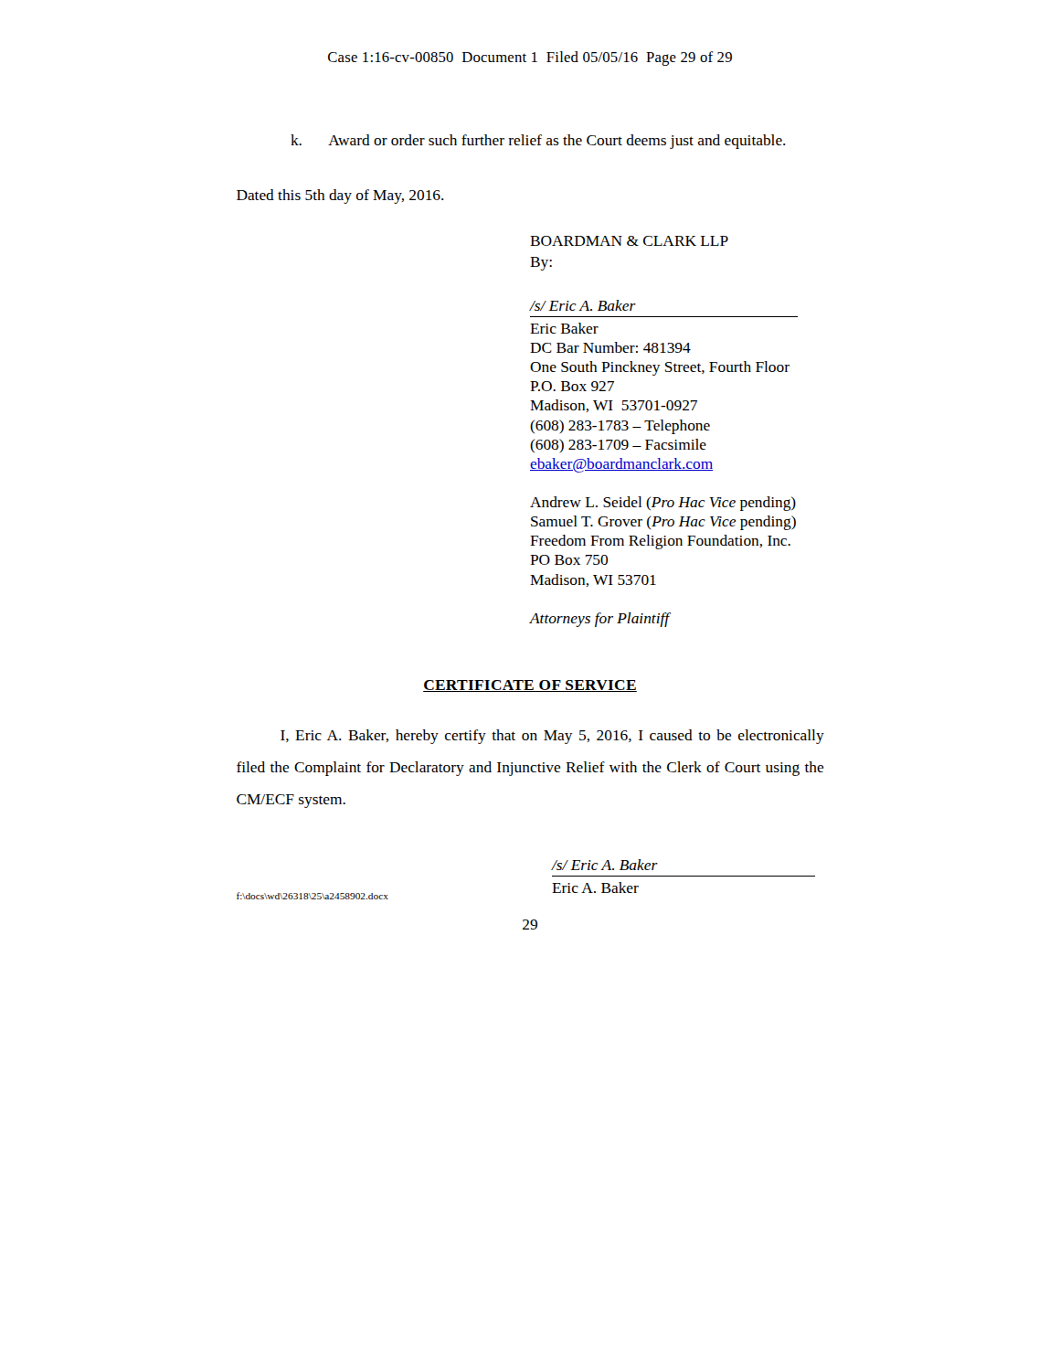Case 1:16-cv-00850 Document 1 Filed 05/05/16 Page 29 of 29
k. Award or order such further relief as the Court deems just and equitable.
Dated this 5th day of May, 2016.
BOARDMAN & CLARK LLP
By:
/s/ Eric A. Baker
Eric Baker
DC Bar Number: 481394
One South Pinckney Street, Fourth Floor
P.O. Box 927
Madison, WI 53701-0927
(608) 283-1783 – Telephone
(608) 283-1709 – Facsimile
ebaker@boardmanclark.com
Andrew L. Seidel (Pro Hac Vice pending)
Samuel T. Grover (Pro Hac Vice pending)
Freedom From Religion Foundation, Inc.
PO Box 750
Madison, WI 53701
Attorneys for Plaintiff
CERTIFICATE OF SERVICE
I, Eric A. Baker, hereby certify that on May 5, 2016, I caused to be electronically filed the Complaint for Declaratory and Injunctive Relief with the Clerk of Court using the CM/ECF system.
/s/ Eric A. Baker
Eric A. Baker
f:\docs\wd\26318\25\a2458902.docx
29